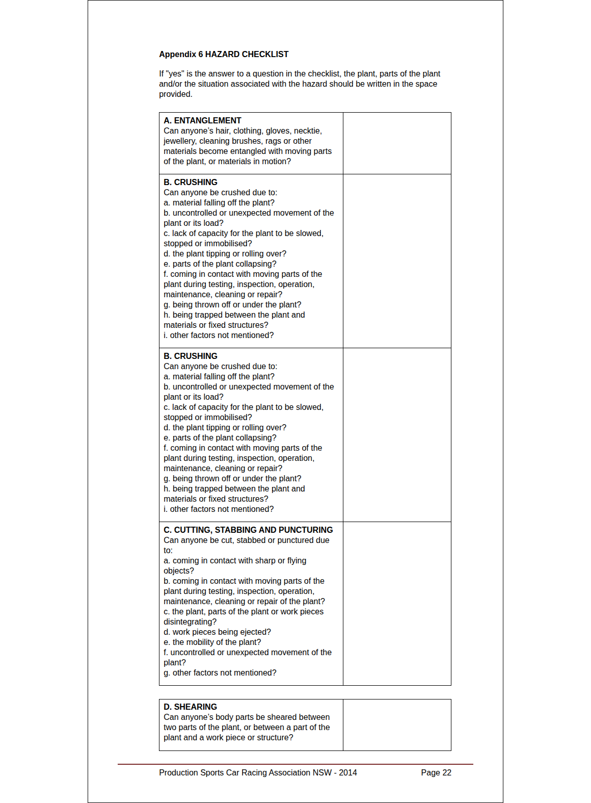Appendix 6 HAZARD CHECKLIST
If "yes" is the answer to a question in the checklist, the plant, parts of the plant and/or the situation associated with the hazard should be written in the space provided.
| A. ENTANGLEMENT Can anyone’s hair, clothing, gloves, necktie, jewellery, cleaning brushes, rags or other materials become entangled with moving parts of the plant, or materials in motion? | |
| B. CRUSHING Can anyone be crushed due to: a. material falling off the plant? b. uncontrolled or unexpected movement of the plant or its load? c. lack of capacity for the plant to be slowed, stopped or immobilised? d. the plant tipping or rolling over? e. parts of the plant collapsing? f. coming in contact with moving parts of the plant during testing, inspection, operation, maintenance, cleaning or repair? g. being thrown off or under the plant? h. being trapped between the plant and materials or fixed structures? i. other factors not mentioned? | |
| B. CRUSHING Can anyone be crushed due to: a. material falling off the plant? b. uncontrolled or unexpected movement of the plant or its load? c. lack of capacity for the plant to be slowed, stopped or immobilised? d. the plant tipping or rolling over? e. parts of the plant collapsing? f. coming in contact with moving parts of the plant during testing, inspection, operation, maintenance, cleaning or repair? g. being thrown off or under the plant? h. being trapped between the plant and materials or fixed structures? i. other factors not mentioned? | |
| C. CUTTING, STABBING AND PUNCTURING Can anyone be cut, stabbed or punctured due to: a. coming in contact with sharp or flying objects? b. coming in contact with moving parts of the plant during testing, inspection, operation, maintenance, cleaning or repair of the plant? c. the plant, parts of the plant or work pieces disintegrating? d. work pieces being ejected? e. the mobility of the plant? f. uncontrolled or unexpected movement of the plant? g. other factors not mentioned? | |
| D. SHEARING Can anyone’s body parts be sheared between two parts of the plant, or between a part of the plant and a work piece or structure? | |
Production Sports Car Racing Association NSW - 2014 Page 22